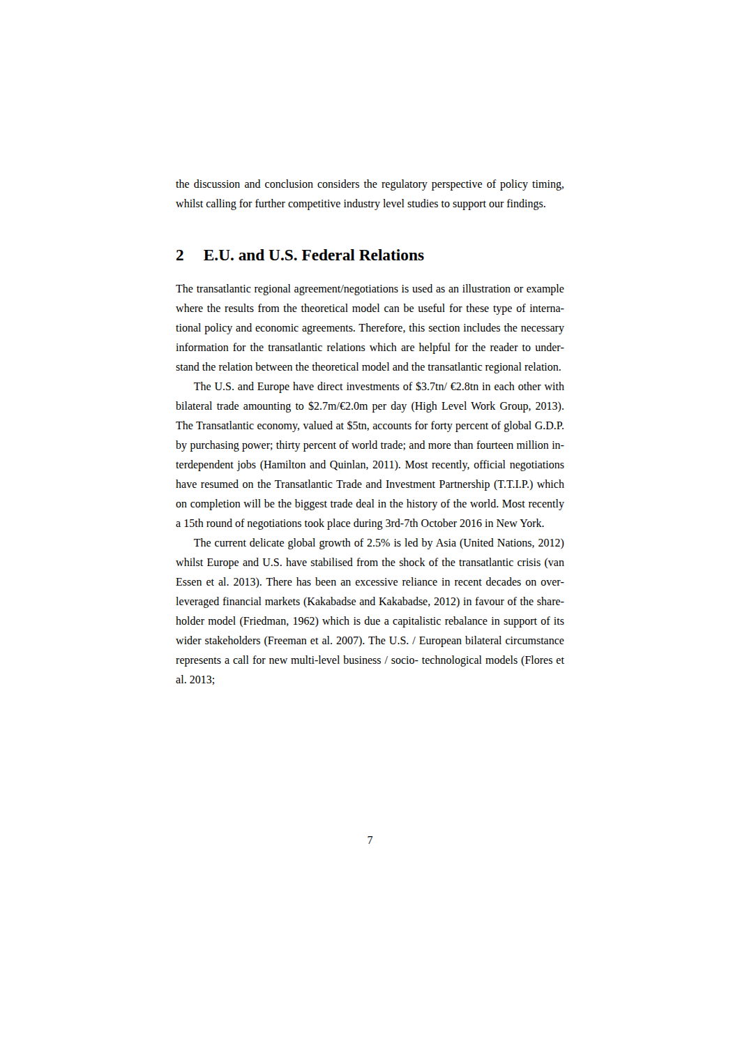the discussion and conclusion considers the regulatory perspective of policy timing, whilst calling for further competitive industry level studies to support our findings.
2 E.U. and U.S. Federal Relations
The transatlantic regional agreement/negotiations is used as an illustration or example where the results from the theoretical model can be useful for these type of international policy and economic agreements. Therefore, this section includes the necessary information for the transatlantic relations which are helpful for the reader to understand the relation between the theoretical model and the transatlantic regional relation.
The U.S. and Europe have direct investments of $3.7tn/ €2.8tn in each other with bilateral trade amounting to $2.7m/€2.0m per day (High Level Work Group, 2013). The Transatlantic economy, valued at $5tn, accounts for forty percent of global G.D.P. by purchasing power; thirty percent of world trade; and more than fourteen million interdependent jobs (Hamilton and Quinlan, 2011). Most recently, official negotiations have resumed on the Transatlantic Trade and Investment Partnership (T.T.I.P.) which on completion will be the biggest trade deal in the history of the world. Most recently a 15th round of negotiations took place during 3rd-7th October 2016 in New York.
The current delicate global growth of 2.5% is led by Asia (United Nations, 2012) whilst Europe and U.S. have stabilised from the shock of the transatlantic crisis (van Essen et al. 2013). There has been an excessive reliance in recent decades on overleveraged financial markets (Kakabadse and Kakabadse, 2012) in favour of the shareholder model (Friedman, 1962) which is due a capitalistic rebalance in support of its wider stakeholders (Freeman et al. 2007). The U.S. / European bilateral circumstance represents a call for new multi-level business / socio- technological models (Flores et al. 2013;
7